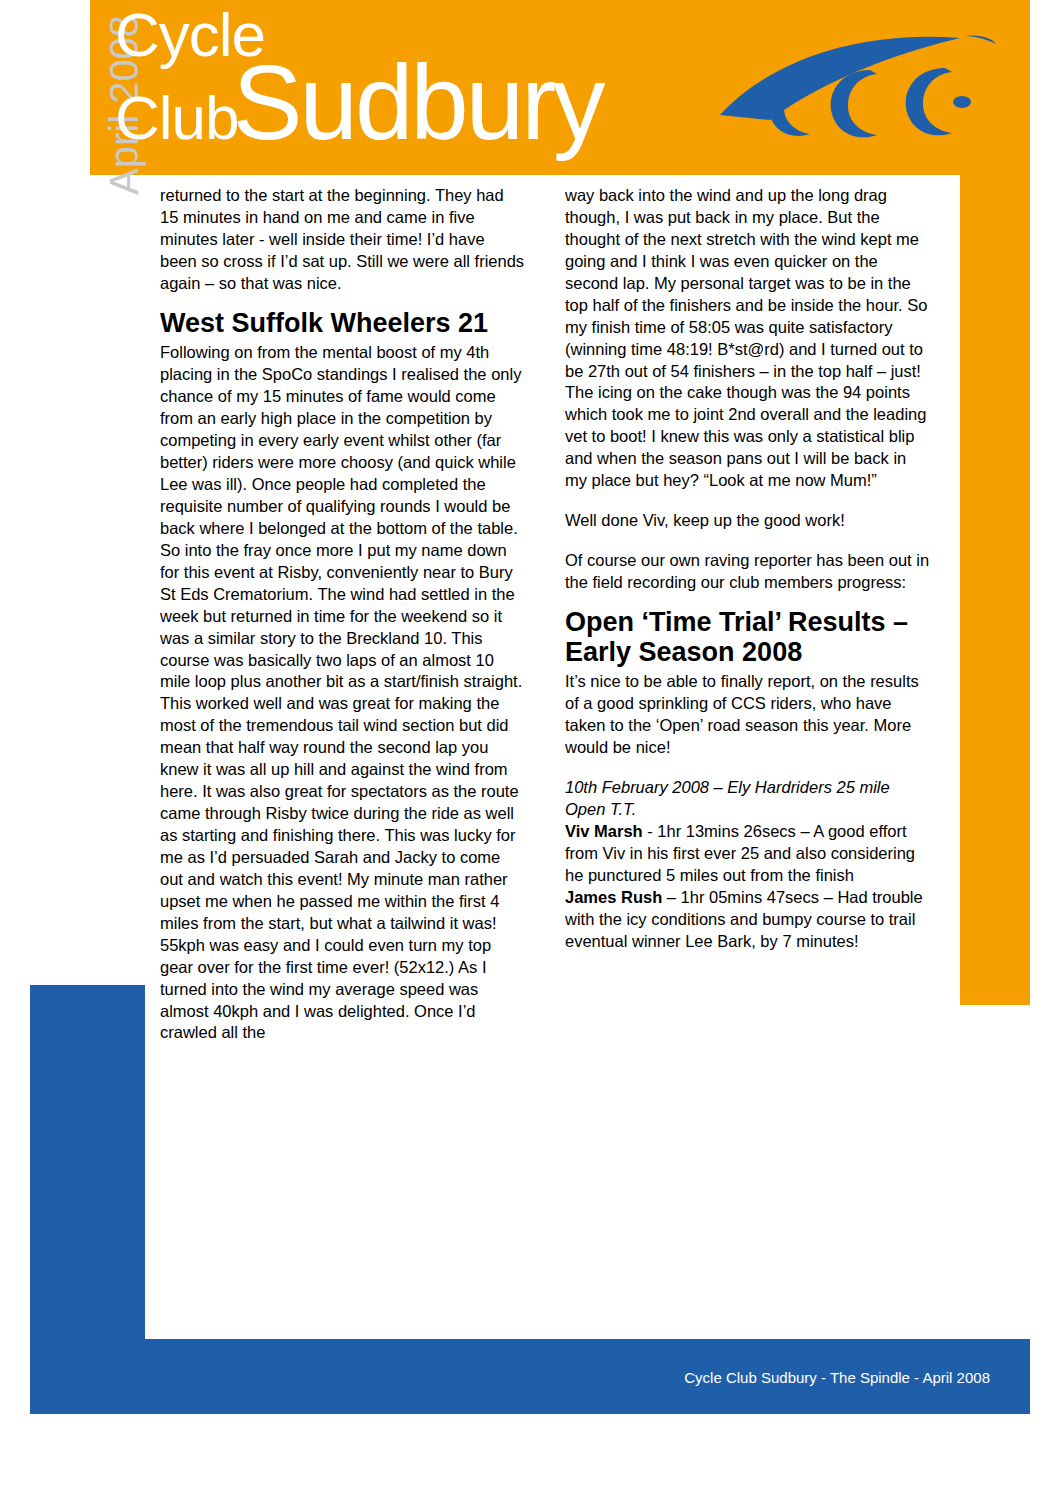Cycle
Club Sudbury
April 2008
returned to the start at the beginning. They had 15 minutes in hand on me and came in five minutes later - well inside their time! I’d have been so cross if I’d sat up. Still we were all friends again – so that was nice.
West Suffolk Wheelers 21
Following on from the mental boost of my 4th placing in the SpoCo standings I realised the only chance of my 15 minutes of fame would come from an early high place in the competition by competing in every early event whilst other (far better) riders were more choosy (and quick while Lee was ill). Once people had completed the requisite number of qualifying rounds I would be back where I belonged at the bottom of the table. So into the fray once more I put my name down for this event at Risby, conveniently near to Bury St Eds Crematorium. The wind had settled in the week but returned in time for the weekend so it was a similar story to the Breckland 10. This course was basically two laps of an almost 10 mile loop plus another bit as a start/finish straight. This worked well and was great for making the most of the tremendous tail wind section but did mean that half way round the second lap you knew it was all up hill and against the wind from here. It was also great for spectators as the route came through Risby twice during the ride as well as starting and finishing there. This was lucky for me as I’d persuaded Sarah and Jacky to come out and watch this event! My minute man rather upset me when he passed me within the first 4 miles from the start, but what a tailwind it was! 55kph was easy and I could even turn my top gear over for the first time ever! (52x12.) As I turned into the wind my average speed was almost 40kph and I was delighted. Once I’d crawled all the
way back into the wind and up the long drag though, I was put back in my place. But the thought of the next stretch with the wind kept me going and I think I was even quicker on the second lap. My personal target was to be in the top half of the finishers and be inside the hour. So my finish time of 58:05 was quite satisfactory (winning time 48:19! B*st@rd) and I turned out to be 27th out of 54 finishers – in the top half – just! The icing on the cake though was the 94 points which took me to joint 2nd overall and the leading vet to boot! I knew this was only a statistical blip and when the season pans out I will be back in my place but hey? “Look at me now Mum!”
Well done Viv, keep up the good work!
Of course our own raving reporter has been out in the field recording our club members progress:
Open ‘Time Trial’ Results – Early Season 2008
It’s nice to be able to finally report, on the results of a good sprinkling of CCS riders, who have taken to the ‘Open’ road season this year. More would be nice!
10th February 2008 – Ely Hardriders 25 mile Open T.T.
Viv Marsh - 1hr 13mins 26secs – A good effort from Viv in his first ever 25 and also considering he punctured 5 miles out from the finish
James Rush – 1hr 05mins 47secs – Had trouble with the icy conditions and bumpy course to trail eventual winner Lee Bark, by 7 minutes!
Cycle Club Sudbury - The Spindle - April 2008